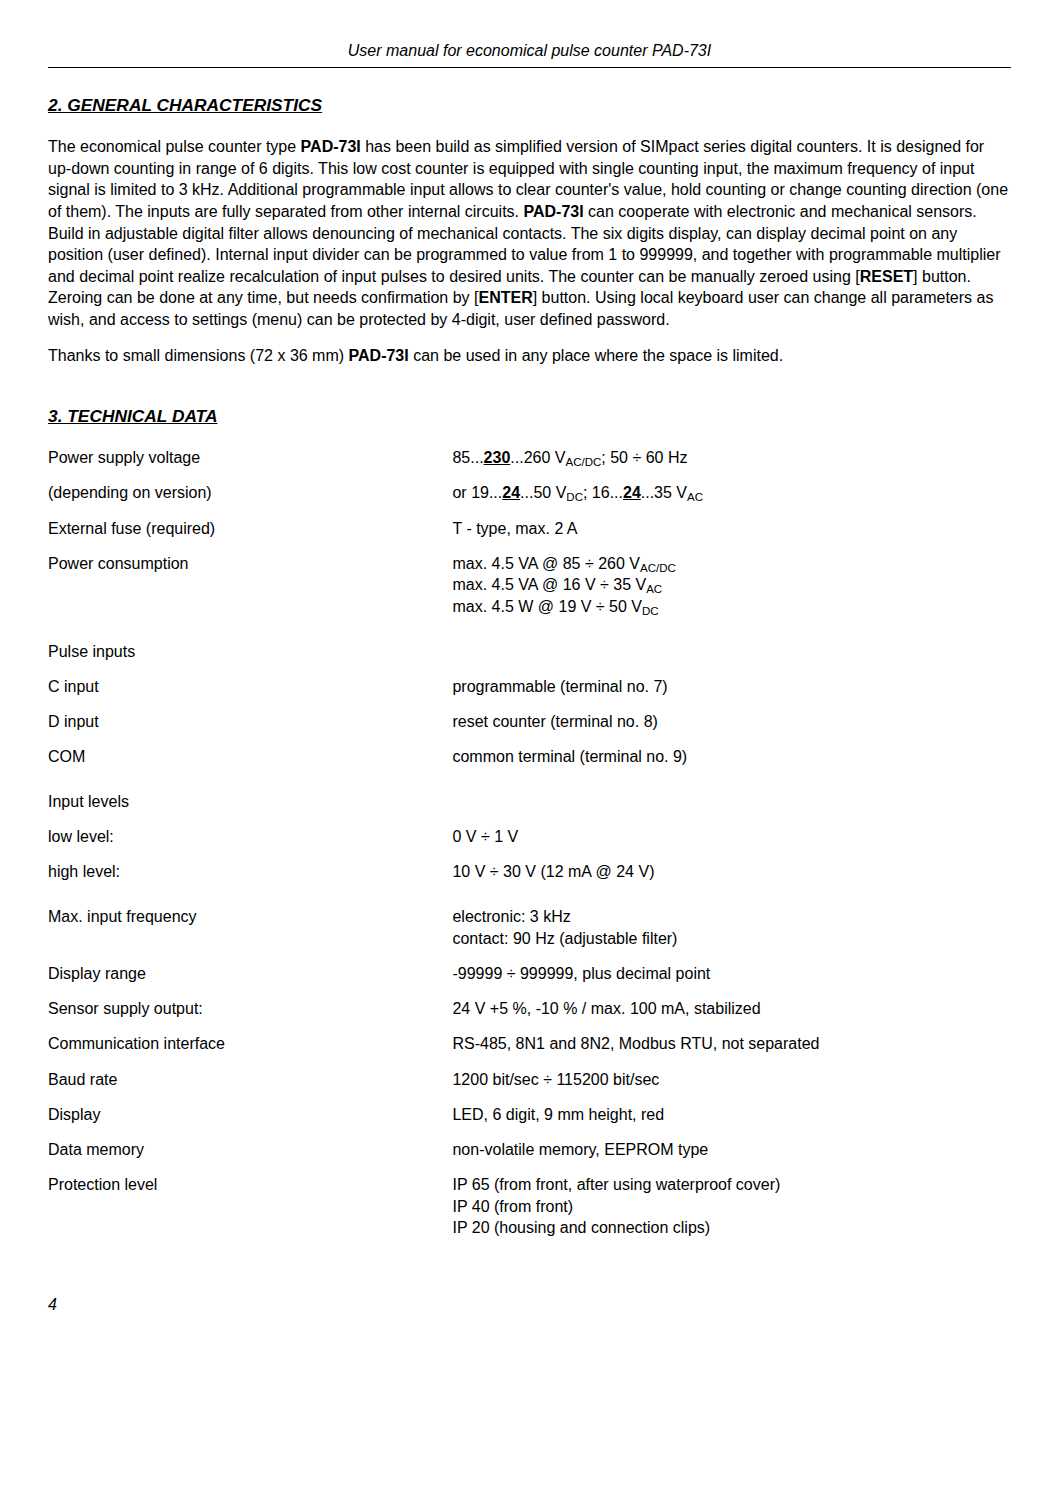User manual for economical pulse counter PAD-73I
2. GENERAL CHARACTERISTICS
The economical pulse counter type PAD-73I has been build as simplified version of SIMpact series digital counters. It is designed for up-down counting in range of 6 digits. This low cost counter is equipped with single counting input, the maximum frequency of input signal is limited to 3 kHz. Additional programmable input allows to clear counter's value, hold counting or change counting direction (one of them). The inputs are fully separated from other internal circuits. PAD-73I can cooperate with electronic and mechanical sensors. Build in adjustable digital filter allows denouncing of mechanical contacts. The six digits display, can display decimal point on any position (user defined). Internal input divider can be programmed to value from 1 to 999999, and together with programmable multiplier and decimal point realize recalculation of input pulses to desired units. The counter can be manually zeroed using [RESET] button. Zeroing can be done at any time, but needs confirmation by [ENTER] button. Using local keyboard user can change all parameters as wish, and access to settings (menu) can be protected by 4-digit, user defined password.
Thanks to small dimensions (72 x 36 mm) PAD-73I can be used in any place where the space is limited.
3. TECHNICAL DATA
| Power supply voltage | 85... 230 ...260 V AC/DC ; 50 ÷ 60 Hz |
| (depending on version) | or 19... 24 ...50 V DC ; 16... 24 ...35 V AC |
| External fuse (required) | T - type, max. 2 A |
| Power consumption | max. 4.5 VA @ 85 ÷ 260 V AC/DC max. 4.5 VA @ 16 V ÷ 35 V AC max. 4.5 W @ 19 V ÷ 50 V DC |
| Pulse inputs | |
| C input | programmable (terminal no. 7) |
| D input | reset counter (terminal no. 8) |
| COM | common terminal (terminal no. 9) |
| Input levels | |
| low level: | 0 V ÷ 1 V |
| high level: | 10 V ÷ 30 V (12 mA @ 24 V) |
| Max. input frequency | electronic: 3 kHz contact: 90 Hz (adjustable filter) |
| Display range | -99999 ÷ 999999, plus decimal point |
| Sensor supply output: | 24 V +5 % , -10 % / max. 100 mA, stabilized |
| Communication interface | RS-485, 8N1 and 8N2, Modbus RTU, not separated |
| Baud rate | 1200 bit/sec ÷ 115200 bit/sec |
| Display | LED, 6 digit, 9 mm height, red |
| Data memory | non-volatile memory, EEPROM type |
| Protection level | IP 65 (from front, after using waterproof cover) IP 40 (from front) IP 20 (housing and connection clips) |
4